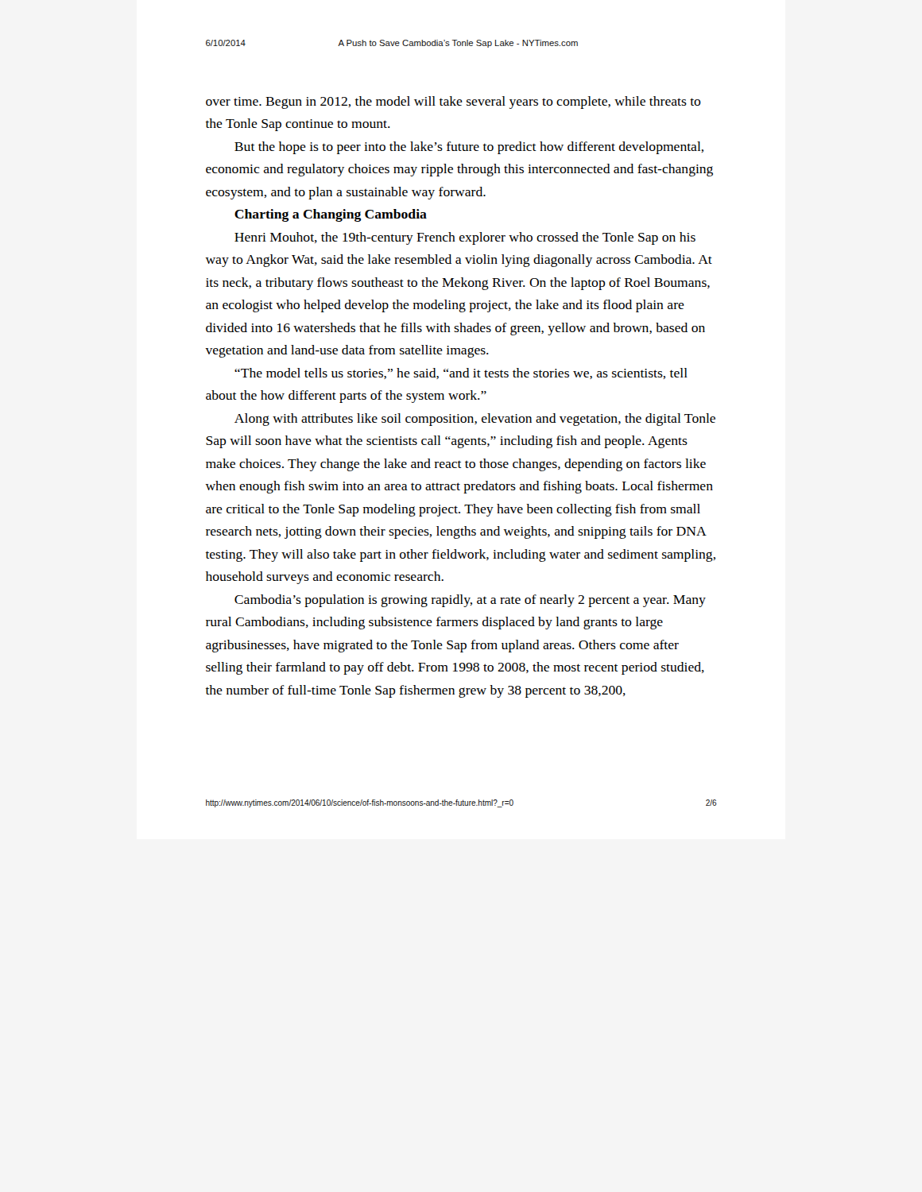6/10/2014
A Push to Save Cambodia’s Tonle Sap Lake - NYTimes.com
over time. Begun in 2012, the model will take several years to complete, while threats to the Tonle Sap continue to mount.
But the hope is to peer into the lake’s future to predict how different developmental, economic and regulatory choices may ripple through this interconnected and fast-changing ecosystem, and to plan a sustainable way forward.
Charting a Changing Cambodia
Henri Mouhot, the 19th-century French explorer who crossed the Tonle Sap on his way to Angkor Wat, said the lake resembled a violin lying diagonally across Cambodia. At its neck, a tributary flows southeast to the Mekong River. On the laptop of Roel Boumans, an ecologist who helped develop the modeling project, the lake and its flood plain are divided into 16 watersheds that he fills with shades of green, yellow and brown, based on vegetation and land-use data from satellite images.
“The model tells us stories,” he said, “and it tests the stories we, as scientists, tell about the how different parts of the system work.”
Along with attributes like soil composition, elevation and vegetation, the digital Tonle Sap will soon have what the scientists call “agents,” including fish and people. Agents make choices. They change the lake and react to those changes, depending on factors like when enough fish swim into an area to attract predators and fishing boats. Local fishermen are critical to the Tonle Sap modeling project. They have been collecting fish from small research nets, jotting down their species, lengths and weights, and snipping tails for DNA testing. They will also take part in other fieldwork, including water and sediment sampling, household surveys and economic research.
Cambodia’s population is growing rapidly, at a rate of nearly 2 percent a year. Many rural Cambodians, including subsistence farmers displaced by land grants to large agribusinesses, have migrated to the Tonle Sap from upland areas. Others come after selling their farmland to pay off debt. From 1998 to 2008, the most recent period studied, the number of full-time Tonle Sap fishermen grew by 38 percent to 38,200,
http://www.nytimes.com/2014/06/10/science/of-fish-monsoons-and-the-future.html?_r=0 2/6